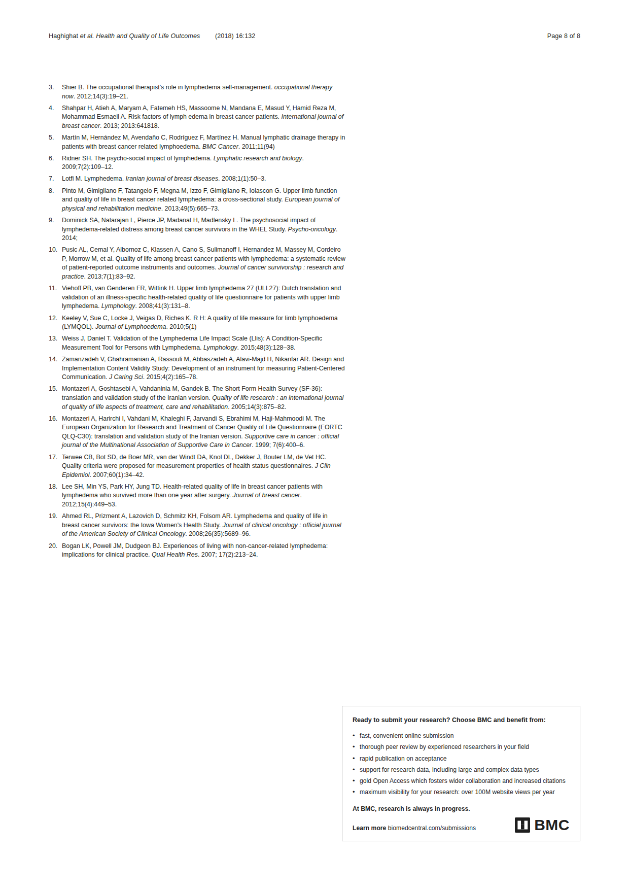Haghighat et al. Health and Quality of Life Outcomes (2018) 16:132
Page 8 of 8
3. Shier B. The occupational therapist's role in lymphedema self-management. occupational therapy now. 2012;14(3):19–21.
4. Shahpar H, Atieh A, Maryam A, Fatemeh HS, Massoome N, Mandana E, Masud Y, Hamid Reza M, Mohammad Esmaeil A. Risk factors of lymph edema in breast cancer patients. International journal of breast cancer. 2013; 2013:641818.
5. Martín M, Hernández M, Avendaño C, Rodríguez F, Martínez H. Manual lymphatic drainage therapy in patients with breast cancer related lymphoedema. BMC Cancer. 2011;11(94)
6. Ridner SH. The psycho-social impact of lymphedema. Lymphatic research and biology. 2009;7(2):109–12.
7. Lotfi M. Lymphedema. Iranian journal of breast diseases. 2008;1(1):50–3.
8. Pinto M, Gimigliano F, Tatangelo F, Megna M, Izzo F, Gimigliano R, Iolascon G. Upper limb function and quality of life in breast cancer related lymphedema: a cross-sectional study. European journal of physical and rehabilitation medicine. 2013;49(5):665–73.
9. Dominick SA, Natarajan L, Pierce JP, Madanat H, Madlensky L. The psychosocial impact of lymphedema-related distress among breast cancer survivors in the WHEL Study. Psycho-oncology. 2014;
10. Pusic AL, Cemal Y, Albornoz C, Klassen A, Cano S, Sulimanoff I, Hernandez M, Massey M, Cordeiro P, Morrow M, et al. Quality of life among breast cancer patients with lymphedema: a systematic review of patient-reported outcome instruments and outcomes. Journal of cancer survivorship : research and practice. 2013;7(1):83–92.
11. Viehoff PB, van Genderen FR, Wittink H. Upper limb lymphedema 27 (ULL27): Dutch translation and validation of an illness-specific health-related quality of life questionnaire for patients with upper limb lymphedema. Lymphology. 2008;41(3):131–8.
12. Keeley V, Sue C, Locke J, Veigas D, Riches K. R H: A quality of life measure for limb lymphoedema (LYMQOL). Journal of Lymphoedema. 2010;5(1)
13. Weiss J, Daniel T. Validation of the Lymphedema Life Impact Scale (Llis): A Condition-Specific Measurement Tool for Persons with Lymphedema. Lymphology. 2015;48(3):128–38.
14. Zamanzadeh V, Ghahramanian A, Rassouli M, Abbaszadeh A, Alavi-Majd H, Nikanfar AR. Design and Implementation Content Validity Study: Development of an instrument for measuring Patient-Centered Communication. J Caring Sci. 2015;4(2):165–78.
15. Montazeri A, Goshtasebi A, Vahdaninia M, Gandek B. The Short Form Health Survey (SF-36): translation and validation study of the Iranian version. Quality of life research : an international journal of quality of life aspects of treatment, care and rehabilitation. 2005;14(3):875–82.
16. Montazeri A, Harirchi I, Vahdani M, Khaleghi F, Jarvandi S, Ebrahimi M, Haji-Mahmoodi M. The European Organization for Research and Treatment of Cancer Quality of Life Questionnaire (EORTC QLQ-C30): translation and validation study of the Iranian version. Supportive care in cancer : official journal of the Multinational Association of Supportive Care in Cancer. 1999; 7(6):400–6.
17. Terwee CB, Bot SD, de Boer MR, van der Windt DA, Knol DL, Dekker J, Bouter LM, de Vet HC. Quality criteria were proposed for measurement properties of health status questionnaires. J Clin Epidemiol. 2007;60(1):34–42.
18. Lee SH, Min YS, Park HY, Jung TD. Health-related quality of life in breast cancer patients with lymphedema who survived more than one year after surgery. Journal of breast cancer. 2012;15(4):449–53.
19. Ahmed RL, Prizment A, Lazovich D, Schmitz KH, Folsom AR. Lymphedema and quality of life in breast cancer survivors: the Iowa Women's Health Study. Journal of clinical oncology : official journal of the American Society of Clinical Oncology. 2008;26(35):5689–96.
20. Bogan LK, Powell JM, Dudgeon BJ. Experiences of living with non-cancer-related lymphedema: implications for clinical practice. Qual Health Res. 2007; 17(2):213–24.
Ready to submit your research? Choose BMC and benefit from:
fast, convenient online submission
thorough peer review by experienced researchers in your field
rapid publication on acceptance
support for research data, including large and complex data types
gold Open Access which fosters wider collaboration and increased citations
maximum visibility for your research: over 100M website views per year
At BMC, research is always in progress.
Learn more biomedcentral.com/submissions
BMC